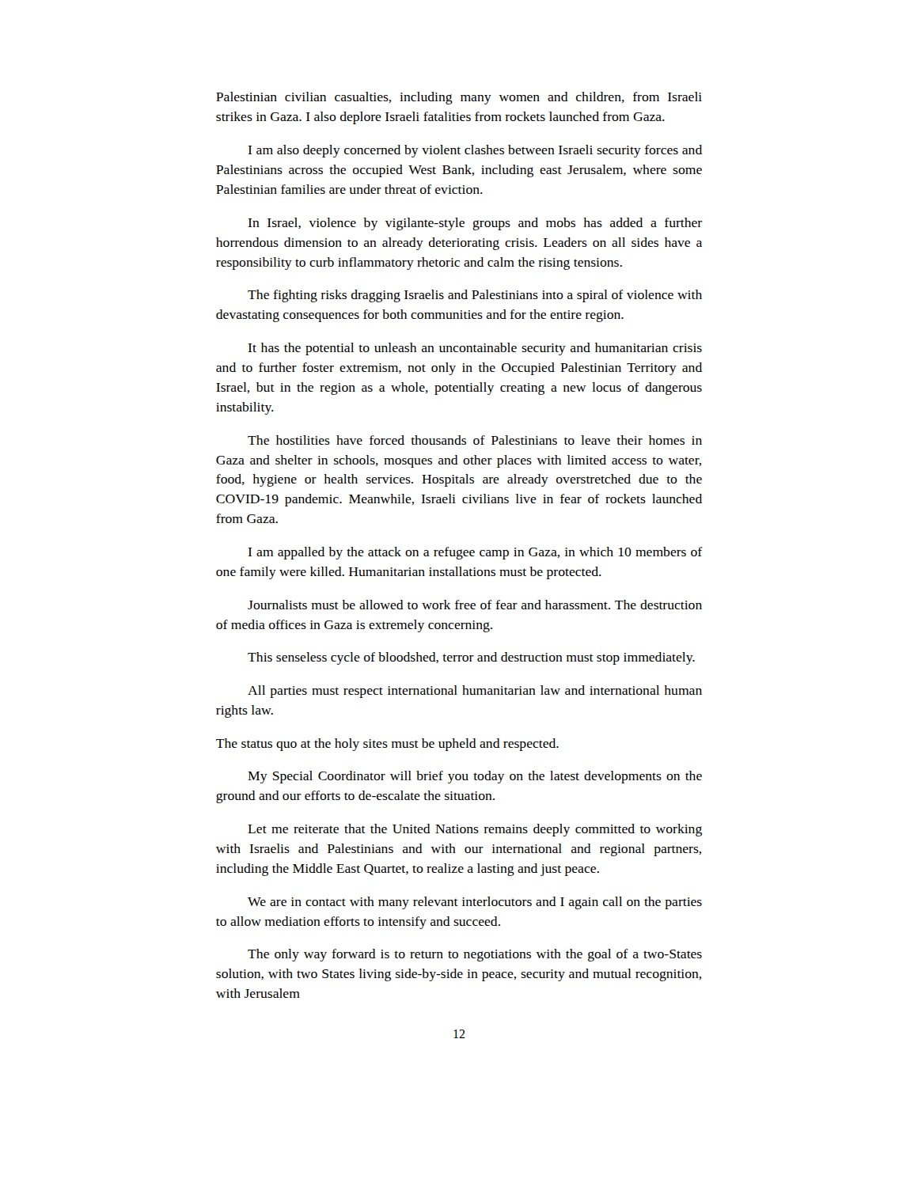Palestinian civilian casualties, including many women and children, from Israeli strikes in Gaza. I also deplore Israeli fatalities from rockets launched from Gaza.
I am also deeply concerned by violent clashes between Israeli security forces and Palestinians across the occupied West Bank, including east Jerusalem, where some Palestinian families are under threat of eviction.
In Israel, violence by vigilante-style groups and mobs has added a further horrendous dimension to an already deteriorating crisis. Leaders on all sides have a responsibility to curb inflammatory rhetoric and calm the rising tensions.
The fighting risks dragging Israelis and Palestinians into a spiral of violence with devastating consequences for both communities and for the entire region.
It has the potential to unleash an uncontainable security and humanitarian crisis and to further foster extremism, not only in the Occupied Palestinian Territory and Israel, but in the region as a whole, potentially creating a new locus of dangerous instability.
The hostilities have forced thousands of Palestinians to leave their homes in Gaza and shelter in schools, mosques and other places with limited access to water, food, hygiene or health services. Hospitals are already overstretched due to the COVID-19 pandemic. Meanwhile, Israeli civilians live in fear of rockets launched from Gaza.
I am appalled by the attack on a refugee camp in Gaza, in which 10 members of one family were killed. Humanitarian installations must be protected.
Journalists must be allowed to work free of fear and harassment. The destruction of media offices in Gaza is extremely concerning.
This senseless cycle of bloodshed, terror and destruction must stop immediately.
All parties must respect international humanitarian law and international human rights law.
The status quo at the holy sites must be upheld and respected.
My Special Coordinator will brief you today on the latest developments on the ground and our efforts to de-escalate the situation.
Let me reiterate that the United Nations remains deeply committed to working with Israelis and Palestinians and with our international and regional partners, including the Middle East Quartet, to realize a lasting and just peace.
We are in contact with many relevant interlocutors and I again call on the parties to allow mediation efforts to intensify and succeed.
The only way forward is to return to negotiations with the goal of a two-States solution, with two States living side-by-side in peace, security and mutual recognition, with Jerusalem
12